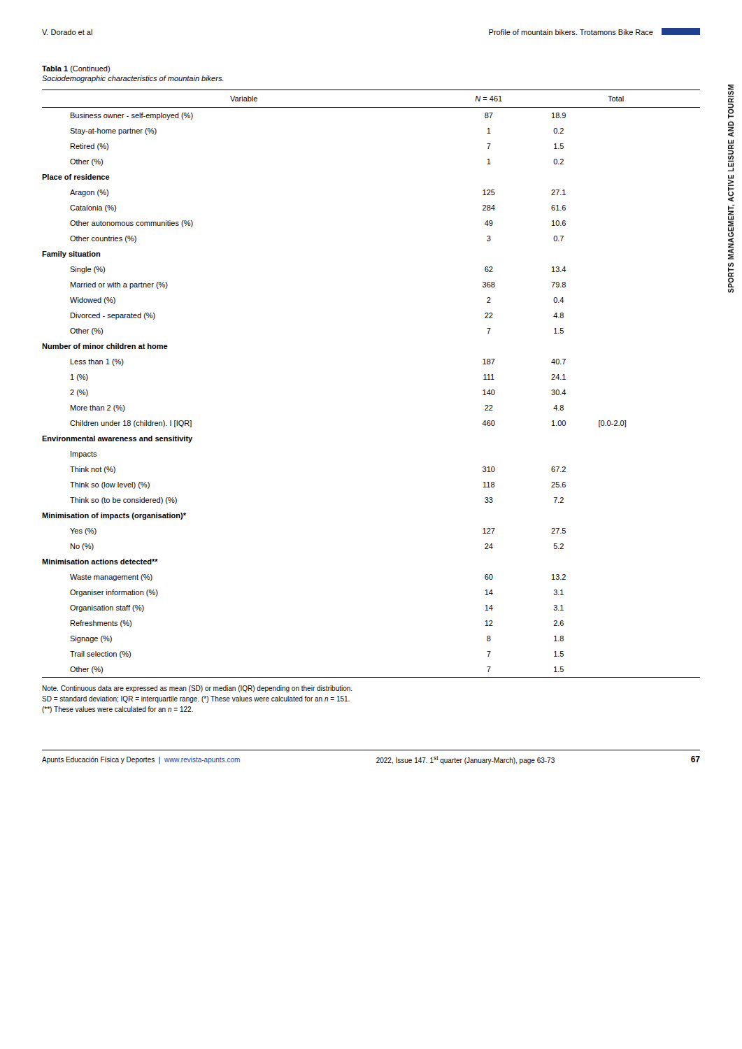SPORTS MANAGEMENT, ACTIVE LEISURE AND TOURISM
V. Dorado et al
Profile of mountain bikers. Trotamons Bike Race
Tabla 1 (Continued)
Sociodemographic characteristics of mountain bikers.
| Variable | N = 461 | Total |
| --- | --- | --- |
| Business owner - self-employed (%) | 87 | 18.9 | |
| Stay-at-home partner (%) | 1 | 0.2 | |
| Retired (%) | 7 | 1.5 | |
| Other (%) | 1 | 0.2 | |
| Place of residence | | | |
| Aragon (%) | 125 | 27.1 | |
| Catalonia (%) | 284 | 61.6 | |
| Other autonomous communities (%) | 49 | 10.6 | |
| Other countries (%) | 3 | 0.7 | |
| Family situation | | | |
| Single (%) | 62 | 13.4 | |
| Married or with a partner (%) | 368 | 79.8 | |
| Widowed (%) | 2 | 0.4 | |
| Divorced - separated (%) | 22 | 4.8 | |
| Other (%) | 7 | 1.5 | |
| Number of minor children at home | | | |
| Less than 1 (%) | 187 | 40.7 | |
| 1 (%) | 111 | 24.1 | |
| 2 (%) | 140 | 30.4 | |
| More than 2 (%) | 22 | 4.8 | |
| Children under 18 (children). I [IQR] | 460 | 1.00 | [0.0-2.0] |
| Environmental awareness and sensitivity | | | |
| Impacts | | | |
| Think not (%) | 310 | 67.2 | |
| Think so (low level) (%) | 118 | 25.6 | |
| Think so (to be considered) (%) | 33 | 7.2 | |
| Minimisation of impacts (organisation)* | | | |
| Yes (%) | 127 | 27.5 | |
| No (%) | 24 | 5.2 | |
| Minimisation actions detected** | | | |
| Waste management (%) | 60 | 13.2 | |
| Organiser information (%) | 14 | 3.1 | |
| Organisation staff (%) | 14 | 3.1 | |
| Refreshments (%) | 12 | 2.6 | |
| Signage (%) | 8 | 1.8 | |
| Trail selection (%) | 7 | 1.5 | |
| Other (%) | 7 | 1.5 | |
Note. Continuous data are expressed as mean (SD) or median (IQR) depending on their distribution.
SD = standard deviation; IQR = interquartile range. (*) These values were calculated for an n = 151.
(**) These values were calculated for an n = 122.
Apunts Educación Física y Deportes | www.revista-apunts.com
2022, Issue 147. 1st quarter (January-March), page 63-73
67